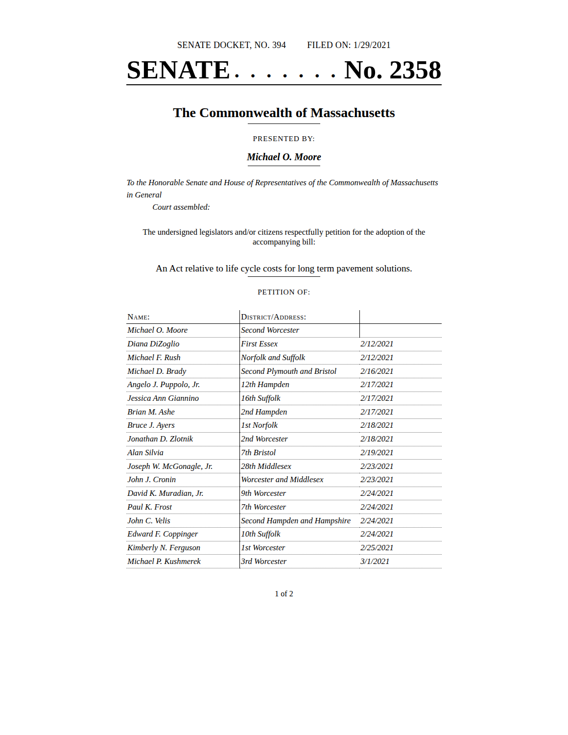SENATE DOCKET, NO. 394 FILED ON: 1/29/2021
SENATE . . . . . . . . . . . . . . . No. 2358
The Commonwealth of Massachusetts
PRESENTED BY:
Michael O. Moore
To the Honorable Senate and House of Representatives of the Commonwealth of Massachusetts in General Court assembled:
The undersigned legislators and/or citizens respectfully petition for the adoption of the accompanying bill:
An Act relative to life cycle costs for long term pavement solutions.
PETITION OF:
| Name: | District/Address: | |
| --- | --- | --- |
| Michael O. Moore | Second Worcester | |
| Diana DiZoglio | First Essex | 2/12/2021 |
| Michael F. Rush | Norfolk and Suffolk | 2/12/2021 |
| Michael D. Brady | Second Plymouth and Bristol | 2/16/2021 |
| Angelo J. Puppolo, Jr. | 12th Hampden | 2/17/2021 |
| Jessica Ann Giannino | 16th Suffolk | 2/17/2021 |
| Brian M. Ashe | 2nd Hampden | 2/17/2021 |
| Bruce J. Ayers | 1st Norfolk | 2/18/2021 |
| Jonathan D. Zlotnik | 2nd Worcester | 2/18/2021 |
| Alan Silvia | 7th Bristol | 2/19/2021 |
| Joseph W. McGonagle, Jr. | 28th Middlesex | 2/23/2021 |
| John J. Cronin | Worcester and Middlesex | 2/23/2021 |
| David K. Muradian, Jr. | 9th Worcester | 2/24/2021 |
| Paul K. Frost | 7th Worcester | 2/24/2021 |
| John C. Velis | Second Hampden and Hampshire | 2/24/2021 |
| Edward F. Coppinger | 10th Suffolk | 2/24/2021 |
| Kimberly N. Ferguson | 1st Worcester | 2/25/2021 |
| Michael P. Kushmerek | 3rd Worcester | 3/1/2021 |
1 of 2